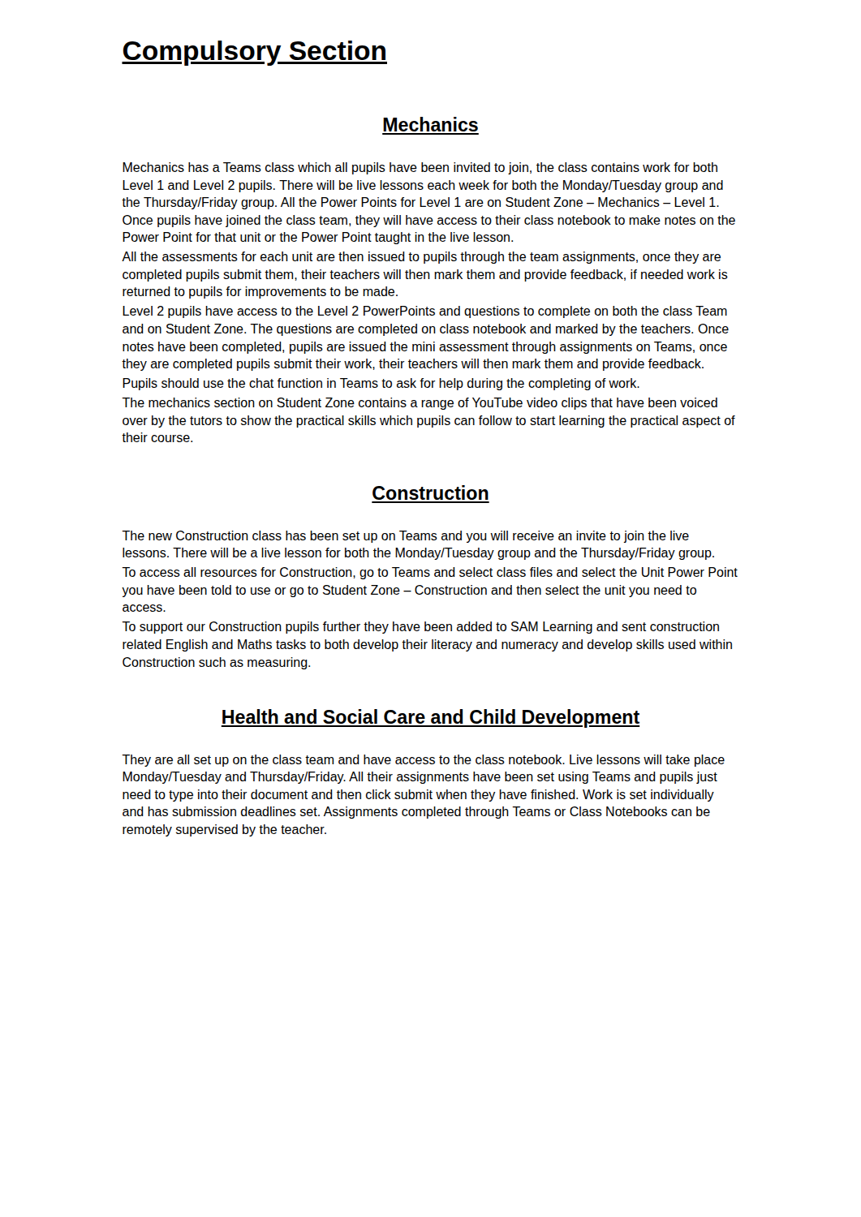Compulsory Section
Mechanics
Mechanics has a Teams class which all pupils have been invited to join, the class contains work for both Level 1 and Level 2 pupils. There will be live lessons each week for both the Monday/Tuesday group and the Thursday/Friday group. All the Power Points for Level 1 are on Student Zone – Mechanics – Level 1. Once pupils have joined the class team, they will have access to their class notebook to make notes on the Power Point for that unit or the Power Point taught in the live lesson.
All the assessments for each unit are then issued to pupils through the team assignments, once they are completed pupils submit them, their teachers will then mark them and provide feedback, if needed work is returned to pupils for improvements to be made.
Level 2 pupils have access to the Level 2 PowerPoints and questions to complete on both the class Team and on Student Zone. The questions are completed on class notebook and marked by the teachers. Once notes have been completed, pupils are issued the mini assessment through assignments on Teams, once they are completed pupils submit their work, their teachers will then mark them and provide feedback.
Pupils should use the chat function in Teams to ask for help during the completing of work.
The mechanics section on Student Zone contains a range of YouTube video clips that have been voiced over by the tutors to show the practical skills which pupils can follow to start learning the practical aspect of their course.
Construction
The new Construction class has been set up on Teams and you will receive an invite to join the live lessons. There will be a live lesson for both the Monday/Tuesday group and the Thursday/Friday group.
To access all resources for Construction, go to Teams and select class files and select the Unit Power Point you have been told to use or go to Student Zone – Construction and then select the unit you need to access.
To support our Construction pupils further they have been added to SAM Learning and sent construction related English and Maths tasks to both develop their literacy and numeracy and develop skills used within Construction such as measuring.
Health and Social Care and Child Development
They are all set up on the class team and have access to the class notebook. Live lessons will take place Monday/Tuesday and Thursday/Friday. All their assignments have been set using Teams and pupils just need to type into their document and then click submit when they have finished. Work is set individually and has submission deadlines set. Assignments completed through Teams or Class Notebooks can be remotely supervised by the teacher.